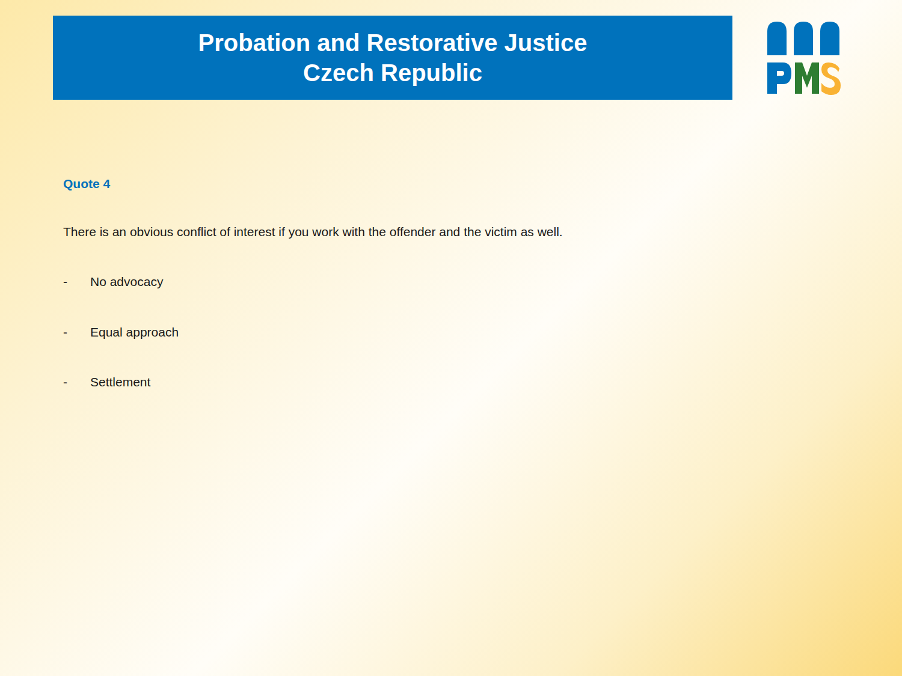Probation and Restorative Justice
Czech Republic
Quote 4
There is an obvious conflict of interest if you work with the offender and the victim as well.
No advocacy
Equal approach
Settlement